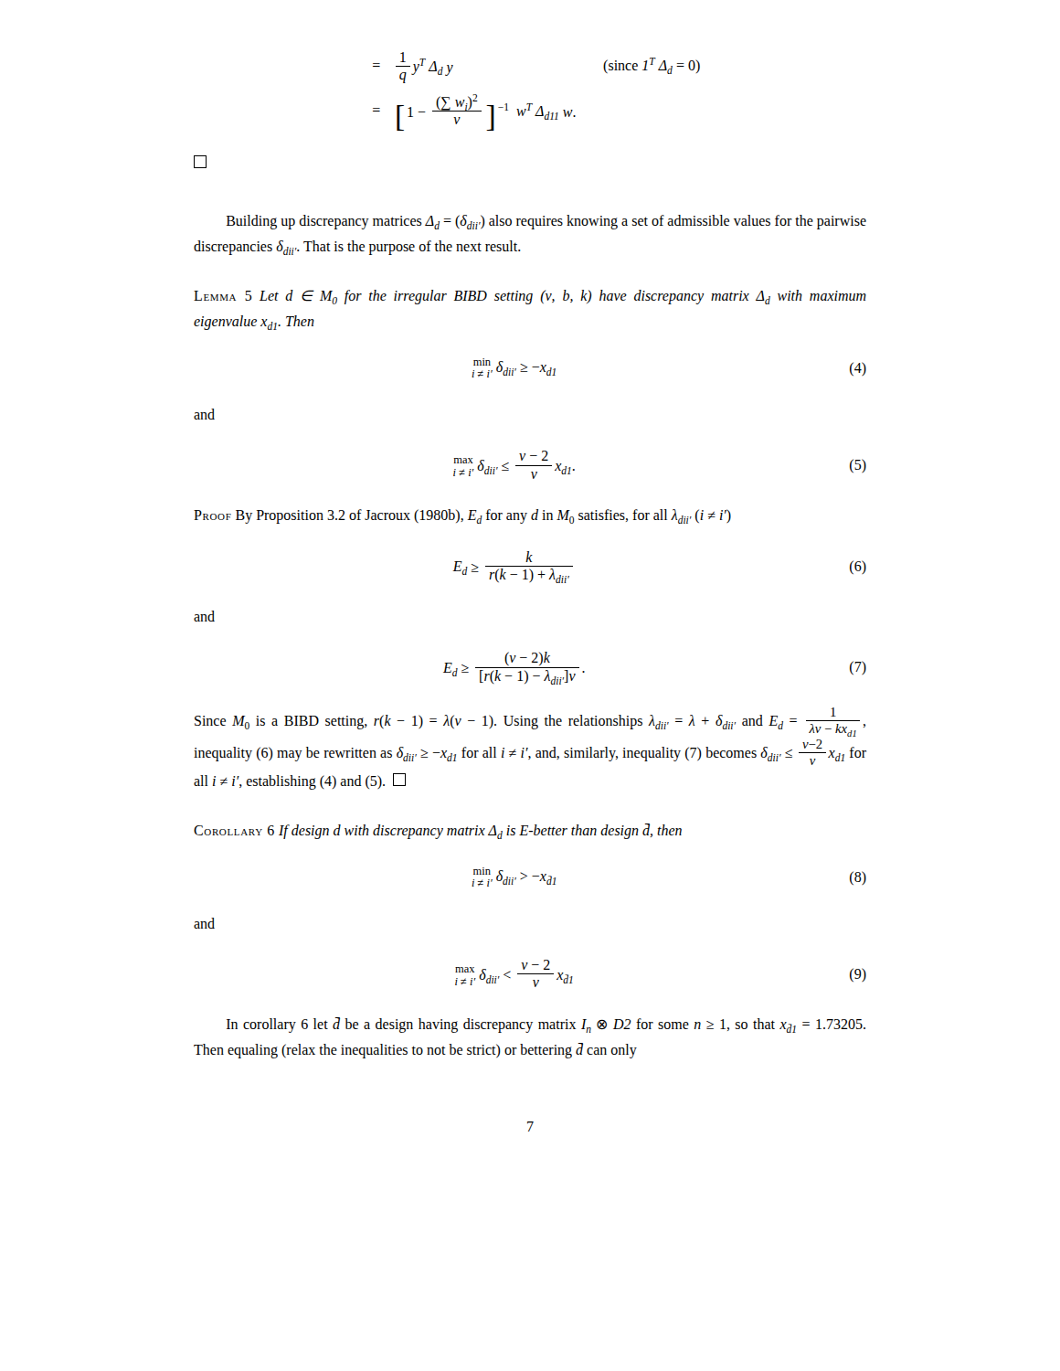| | = | 1 q y T Δ d y | (since 1 T Δ d = 0) |
| | = | 1 − (∑ w i ) 2 v −1 w T Δ d11 w . | |
Building up discrepancy matrices Δd = (δdii′) also requires knowing a set of admissible values for the pairwise discrepancies δdii′. That is the purpose of the next result.
Lemma 5 Let d ∈ M0 for the irregular BIBD setting (v, b, k) have discrepancy matrix Δd with maximum eigenvalue xd1. Then
min i ≠ i′ δdii′ ≥ −xd1
(4)
and
max i ≠ i′ δdii′ ≤ v − 2 v xd1.
(5)
Proof By Proposition 3.2 of Jacroux (1980b), Ed for any d in M0 satisfies, for all λdii′ (i ≠ i′)
Ed ≥ kr(k − 1) + λdii′
(6)
and
Ed ≥ (v − 2)k[r(k − 1) − λdii′]v.
(7)
Since M0 is a BIBD setting, r(k − 1) = λ(v − 1). Using the relationships λdii′ = λ + δdii′ and Ed = 1 λv − kxd1, inequality (6) may be rewritten as δdii′ ≥ −xd1 for all i ≠ i′, and, similarly, inequality (7) becomes δdii′ ≤ v−2 v xd1 for all i ≠ i′, establishing (4) and (5).
Corollary 6 If design d with discrepancy matrix Δd is E-better than design d̄, then
min i ≠ i′ δdii′ > −xd̄1
(8)
and
max i ≠ i′ δdii′ < v − 2 v xd̄1
(9)
In corollary 6 let d̄ be a design having discrepancy matrix In ⊗ D2 for some n ≥ 1, so that xd̄1 = 1.73205. Then equaling (relax the inequalities to not be strict) or bettering d̄ can only
7